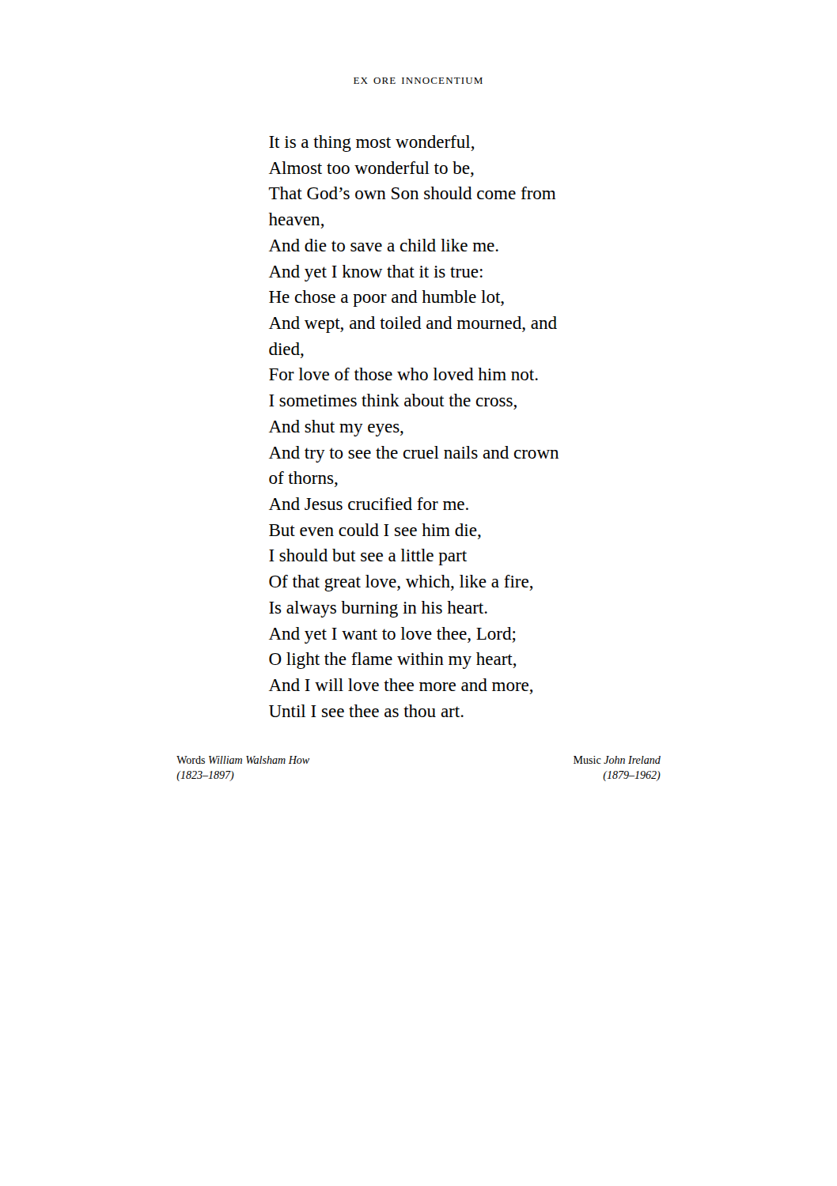Ex ore innocentium
It is a thing most wonderful,
Almost too wonderful to be,
That God’s own Son should come from heaven,
And die to save a child like me.
And yet I know that it is true:
He chose a poor and humble lot,
And wept, and toiled and mourned, and died,
For love of those who loved him not.
I sometimes think about the cross,
And shut my eyes,
And try to see the cruel nails and crown of thorns,
And Jesus crucified for me.
But even could I see him die,
I should but see a little part
Of that great love, which, like a fire,
Is always burning in his heart.
And yet I want to love thee, Lord;
O light the flame within my heart,
And I will love thee more and more,
Until I see thee as thou art.
Words William Walsham How
(1823–1897)
Music John Ireland
(1879–1962)